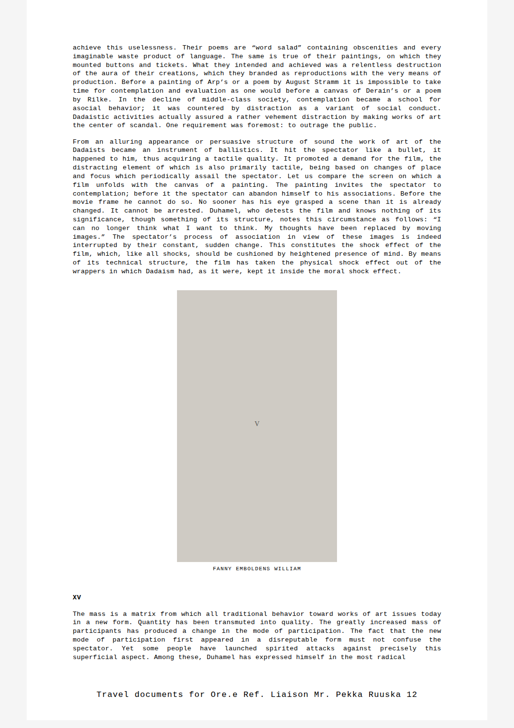achieve this uselessness. Their poems are “word salad” containing obscenities and every imaginable waste product of language. The same is true of their paintings, on which they mounted buttons and tickets. What they intended and achieved was a relentless destruction of the aura of their creations, which they branded as reproductions with the very means of production. Before a painting of Arp’s or a poem by August Stramm it is impossible to take time for contemplation and evaluation as one would before a canvas of Derain’s or a poem by Rilke. In the decline of middle-class society, contemplation became a school for asocial behavior; it was countered by distraction as a variant of social conduct. Dadaistic activities actually assured a rather vehement distraction by making works of art the center of scandal. One requirement was foremost: to outrage the public.
From an alluring appearance or persuasive structure of sound the work of art of the Dadaists became an instrument of ballistics. It hit the spectator like a bullet, it happened to him, thus acquiring a tactile quality. It promoted a demand for the film, the distracting element of which is also primarily tactile, being based on changes of place and focus which periodically assail the spectator. Let us compare the screen on which a film unfolds with the canvas of a painting. The painting invites the spectator to contemplation; before it the spectator can abandon himself to his associations. Before the movie frame he cannot do so. No sooner has his eye grasped a scene than it is already changed. It cannot be arrested. Duhamel, who detests the film and knows nothing of its significance, though something of its structure, notes this circumstance as follows: “I can no longer think what I want to think. My thoughts have been replaced by moving images.” The spectator’s process of association in view of these images is indeed interrupted by their constant, sudden change. This constitutes the shock effect of the film, which, like all shocks, should be cushioned by heightened presence of mind. By means of its technical structure, the film has taken the physical shock effect out of the wrappers in which Dadaism had, as it were, kept it inside the moral shock effect.
FANNY EMBOLDENS WILLIAM
XV
The mass is a matrix from which all traditional behavior toward works of art issues today in a new form. Quantity has been transmuted into quality. The greatly increased mass of participants has produced a change in the mode of participation. The fact that the new mode of participation first appeared in a disreputable form must not confuse the spectator. Yet some people have launched spirited attacks against precisely this superficial aspect. Among these, Duhamel has expressed himself in the most radical
Travel documents for Ore.e Ref. Liaison Mr. Pekka Ruuska 12